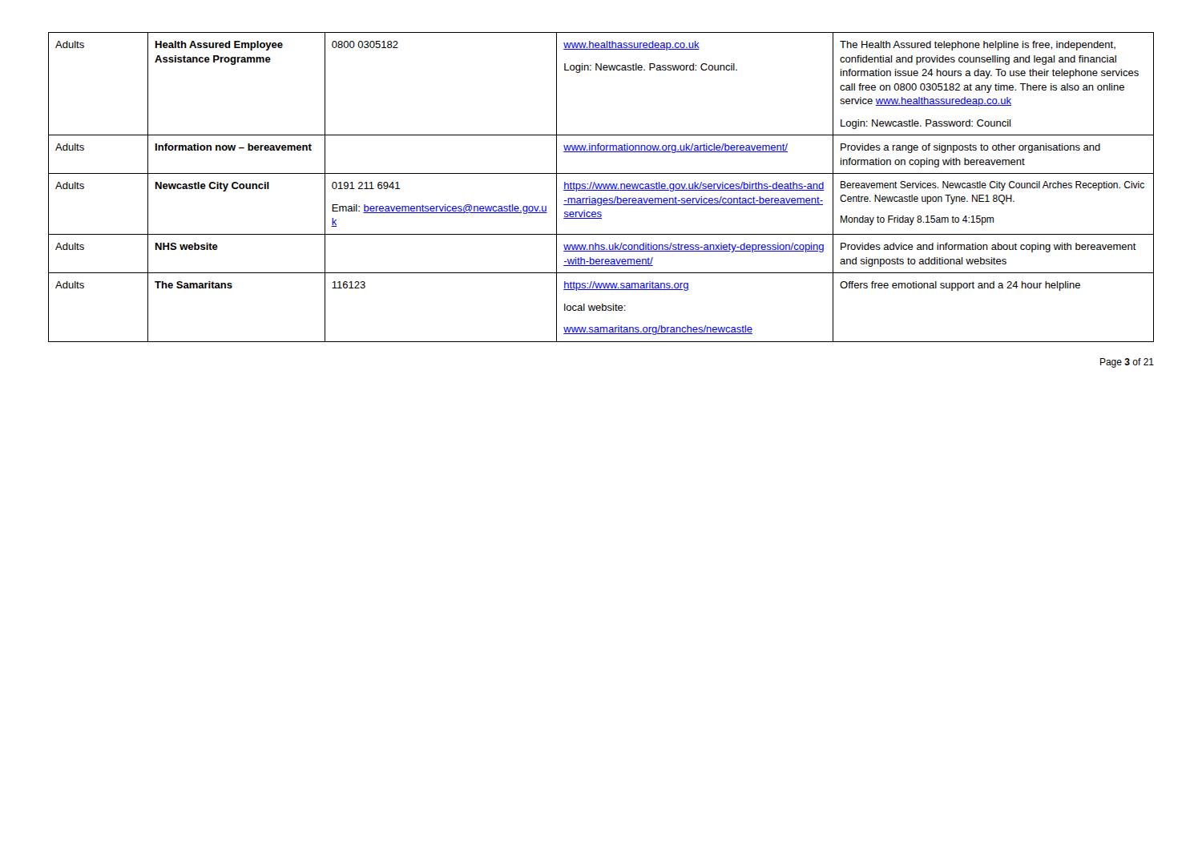| Adults | Health Assured Employee Assistance Programme | 0800 0305182 | www.healthassuredeap.co.uk Login: Newcastle. Password: Council. | The Health Assured telephone helpline is free, independent, confidential and provides counselling and legal and financial information issue 24 hours a day. To use their telephone services call free on 0800 0305182 at any time. There is also an online service www.healthassuredeap.co.uk Login: Newcastle. Password: Council |
| Adults | Information now – bereavement | | www.informationnow.org.uk/article/bereavement/ | Provides a range of signposts to other organisations and information on coping with bereavement |
| Adults | Newcastle City Council | 0191 211 6941 Email: bereavementservices@newcastle.gov.uk | https://www.newcastle.gov.uk/services/births-deaths-and-marriages/bereavement-services/contact-bereavement-services | Bereavement Services. Newcastle City Council Arches Reception. Civic Centre. Newcastle upon Tyne. NE1 8QH. Monday to Friday 8.15am to 4:15pm |
| Adults | NHS website | | www.nhs.uk/conditions/stress-anxiety-depression/coping-with-bereavement/ | Provides advice and information about coping with bereavement and signposts to additional websites |
| Adults | The Samaritans | 116123 | https://www.samaritans.org local website: www.samaritans.org/branches/newcastle | Offers free emotional support and a 24 hour helpline |
Page 3 of 21